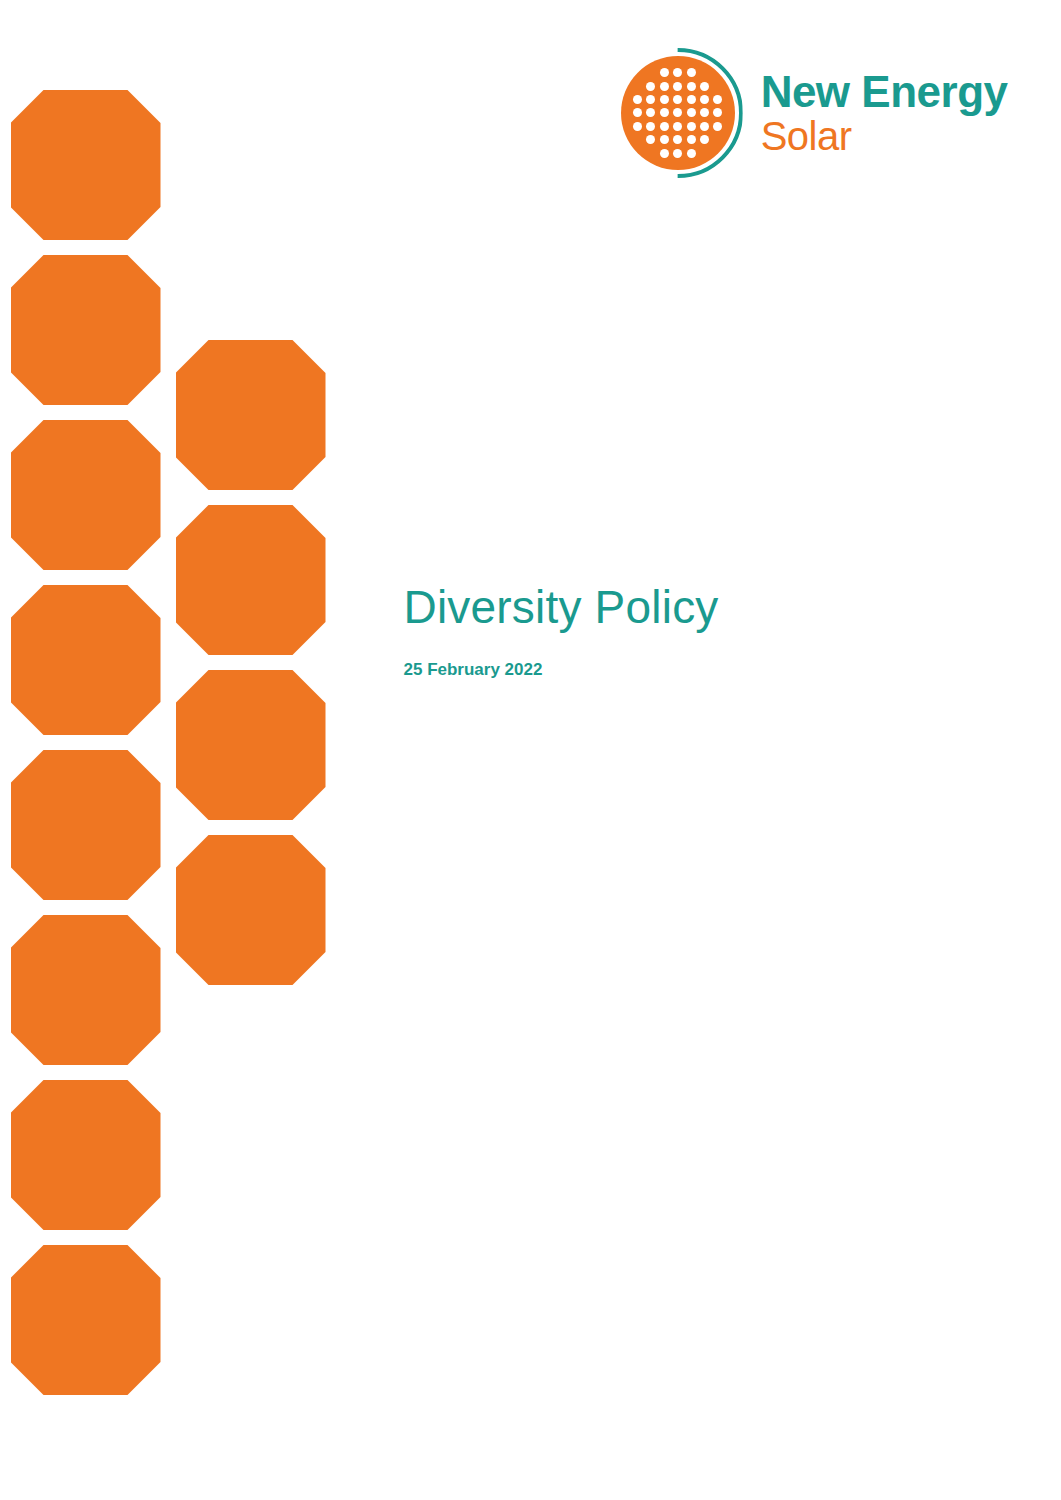New Energy Solar
Diversity Policy
25 February 2022